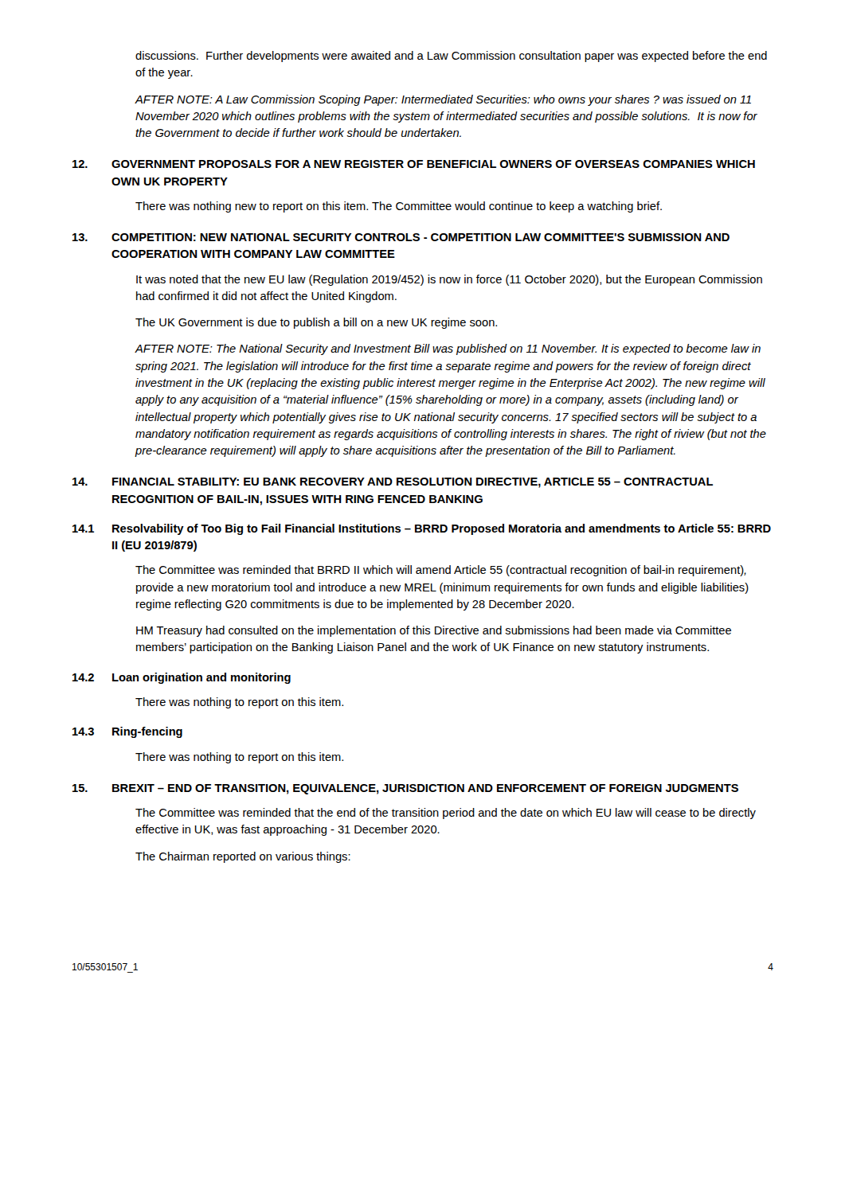discussions. Further developments were awaited and a Law Commission consultation paper was expected before the end of the year.
AFTER NOTE: A Law Commission Scoping Paper: Intermediated Securities: who owns your shares ? was issued on 11 November 2020 which outlines problems with the system of intermediated securities and possible solutions. It is now for the Government to decide if further work should be undertaken.
12.
GOVERNMENT PROPOSALS FOR A NEW REGISTER OF BENEFICIAL OWNERS OF OVERSEAS COMPANIES WHICH OWN UK PROPERTY
There was nothing new to report on this item. The Committee would continue to keep a watching brief.
13.
COMPETITION: NEW NATIONAL SECURITY CONTROLS - COMPETITION LAW COMMITTEE'S SUBMISSION AND COOPERATION WITH COMPANY LAW COMMITTEE
It was noted that the new EU law (Regulation 2019/452) is now in force (11 October 2020), but the European Commission had confirmed it did not affect the United Kingdom.
The UK Government is due to publish a bill on a new UK regime soon.
AFTER NOTE: The National Security and Investment Bill was published on 11 November. It is expected to become law in spring 2021. The legislation will introduce for the first time a separate regime and powers for the review of foreign direct investment in the UK (replacing the existing public interest merger regime in the Enterprise Act 2002). The new regime will apply to any acquisition of a “material influence” (15% shareholding or more) in a company, assets (including land) or intellectual property which potentially gives rise to UK national security concerns. 17 specified sectors will be subject to a mandatory notification requirement as regards acquisitions of controlling interests in shares. The right of riview (but not the pre-clearance requirement) will apply to share acquisitions after the presentation of the Bill to Parliament.
14.
FINANCIAL STABILITY: EU BANK RECOVERY AND RESOLUTION DIRECTIVE, ARTICLE 55 – CONTRACTUAL RECOGNITION OF BAIL-IN, ISSUES WITH RING FENCED BANKING
14.1
Resolvability of Too Big to Fail Financial Institutions – BRRD Proposed Moratoria and amendments to Article 55: BRRD II (EU 2019/879)
The Committee was reminded that BRRD II which will amend Article 55 (contractual recognition of bail-in requirement), provide a new moratorium tool and introduce a new MREL (minimum requirements for own funds and eligible liabilities) regime reflecting G20 commitments is due to be implemented by 28 December 2020.
HM Treasury had consulted on the implementation of this Directive and submissions had been made via Committee members’ participation on the Banking Liaison Panel and the work of UK Finance on new statutory instruments.
14.2
Loan origination and monitoring
There was nothing to report on this item.
14.3
Ring-fencing
There was nothing to report on this item.
15.
BREXIT – END OF TRANSITION, EQUIVALENCE, JURISDICTION AND ENFORCEMENT OF FOREIGN JUDGMENTS
The Committee was reminded that the end of the transition period and the date on which EU law will cease to be directly effective in UK, was fast approaching - 31 December 2020.
The Chairman reported on various things:
10/55301507_1 4